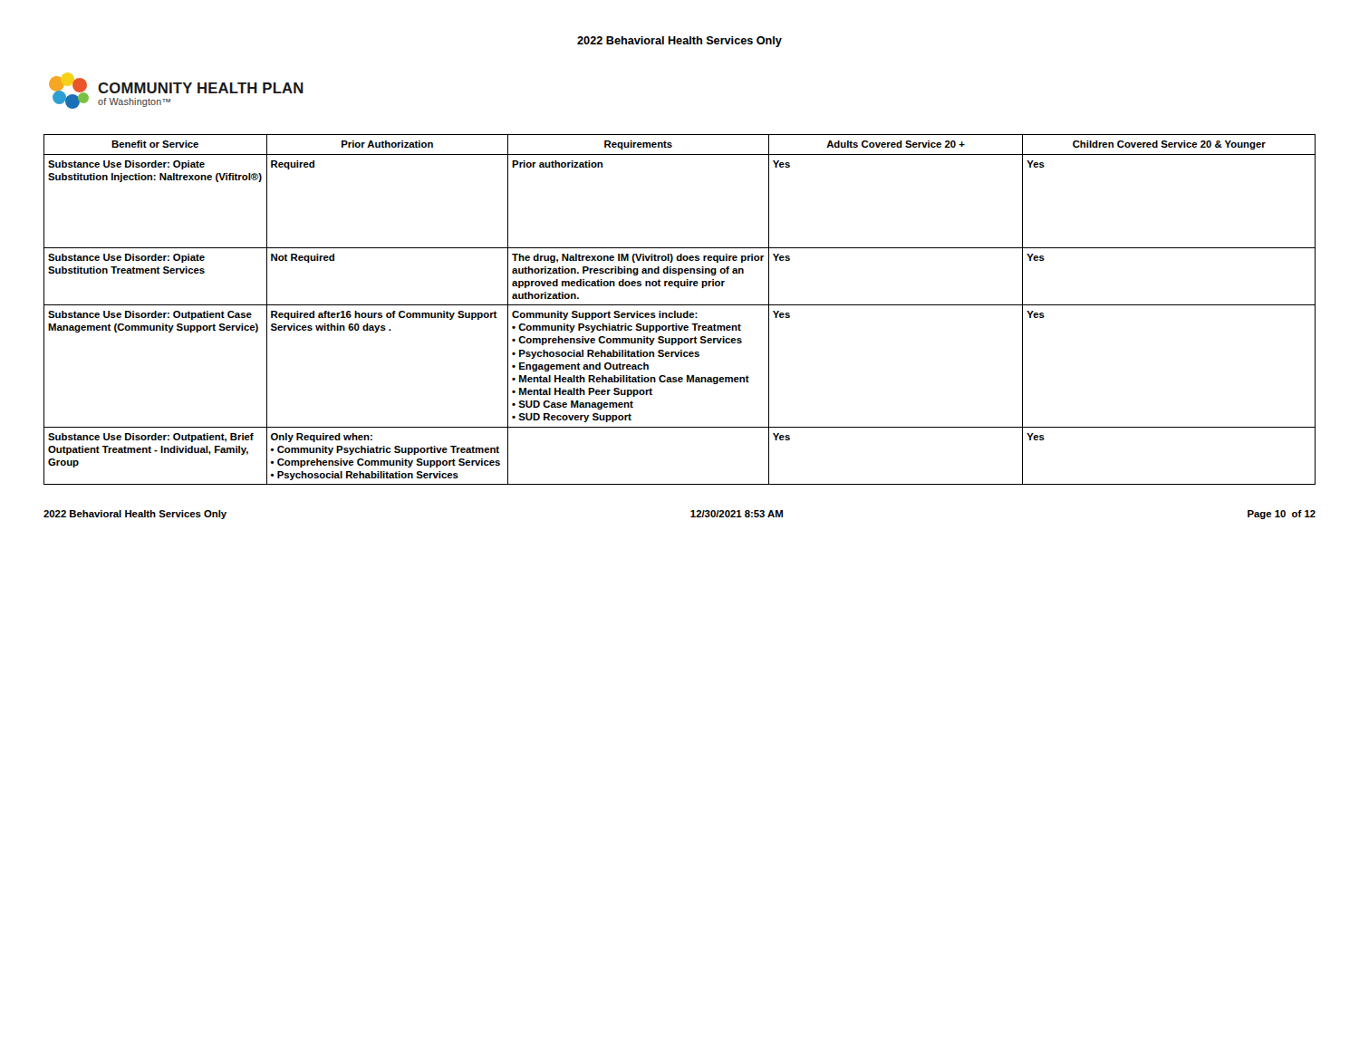2022 Behavioral Health Services Only
COMMUNITY HEALTH PLAN
of Washington™
| Benefit or Service | Prior Authorization | Requirements | Adults Covered Service 20 + | Children Covered Service 20 & Younger |
| --- | --- | --- | --- | --- |
| Substance Use Disorder: Opiate Substitution Injection: Naltrexone (Vifitrol®) | Required | Prior authorization | Yes | Yes |
| Substance Use Disorder: Opiate Substitution Treatment Services | Not Required | The drug, Naltrexone IM (Vivitrol) does require prior authorization. Prescribing and dispensing of an approved medication does not require prior authorization. | Yes | Yes |
| Substance Use Disorder: Outpatient Case Management (Community Support Service) | Required after16 hours of Community Support Services within 60 days . | Community Support Services include: • Community Psychiatric Supportive Treatment • Comprehensive Community Support Services • Psychosocial Rehabilitation Services • Engagement and Outreach • Mental Health Rehabilitation Case Management • Mental Health Peer Support • SUD Case Management • SUD Recovery Support | Yes | Yes |
| Substance Use Disorder: Outpatient, Brief Outpatient Treatment - Individual, Family, Group | Only Required when: • Community Psychiatric Supportive Treatment • Comprehensive Community Support Services • Psychosocial Rehabilitation Services | | Yes | Yes |
2022 Behavioral Health Services Only
12/30/2021 8:53 AM
Page 10 of 12